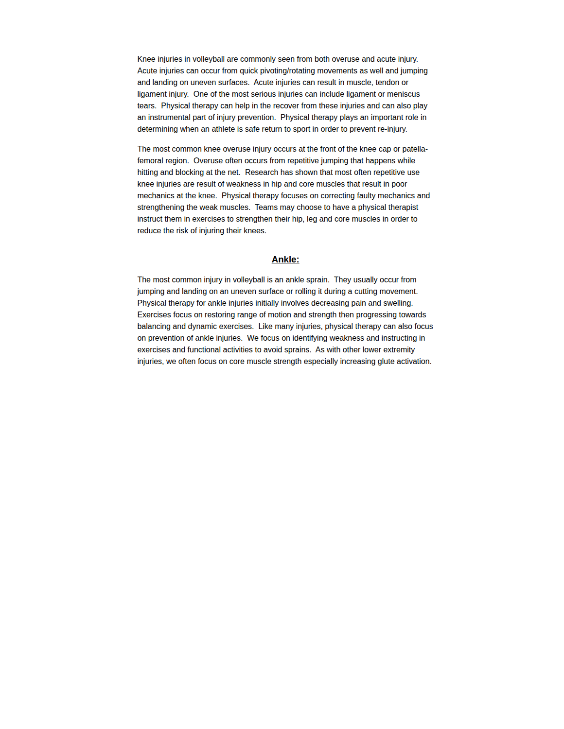Knee injuries in volleyball are commonly seen from both overuse and acute injury. Acute injuries can occur from quick pivoting/rotating movements as well and jumping and landing on uneven surfaces. Acute injuries can result in muscle, tendon or ligament injury. One of the most serious injuries can include ligament or meniscus tears. Physical therapy can help in the recover from these injuries and can also play an instrumental part of injury prevention. Physical therapy plays an important role in determining when an athlete is safe return to sport in order to prevent re-injury.
The most common knee overuse injury occurs at the front of the knee cap or patella-femoral region. Overuse often occurs from repetitive jumping that happens while hitting and blocking at the net. Research has shown that most often repetitive use knee injuries are result of weakness in hip and core muscles that result in poor mechanics at the knee. Physical therapy focuses on correcting faulty mechanics and strengthening the weak muscles. Teams may choose to have a physical therapist instruct them in exercises to strengthen their hip, leg and core muscles in order to reduce the risk of injuring their knees.
Ankle:
The most common injury in volleyball is an ankle sprain. They usually occur from jumping and landing on an uneven surface or rolling it during a cutting movement. Physical therapy for ankle injuries initially involves decreasing pain and swelling. Exercises focus on restoring range of motion and strength then progressing towards balancing and dynamic exercises. Like many injuries, physical therapy can also focus on prevention of ankle injuries. We focus on identifying weakness and instructing in exercises and functional activities to avoid sprains. As with other lower extremity injuries, we often focus on core muscle strength especially increasing glute activation.